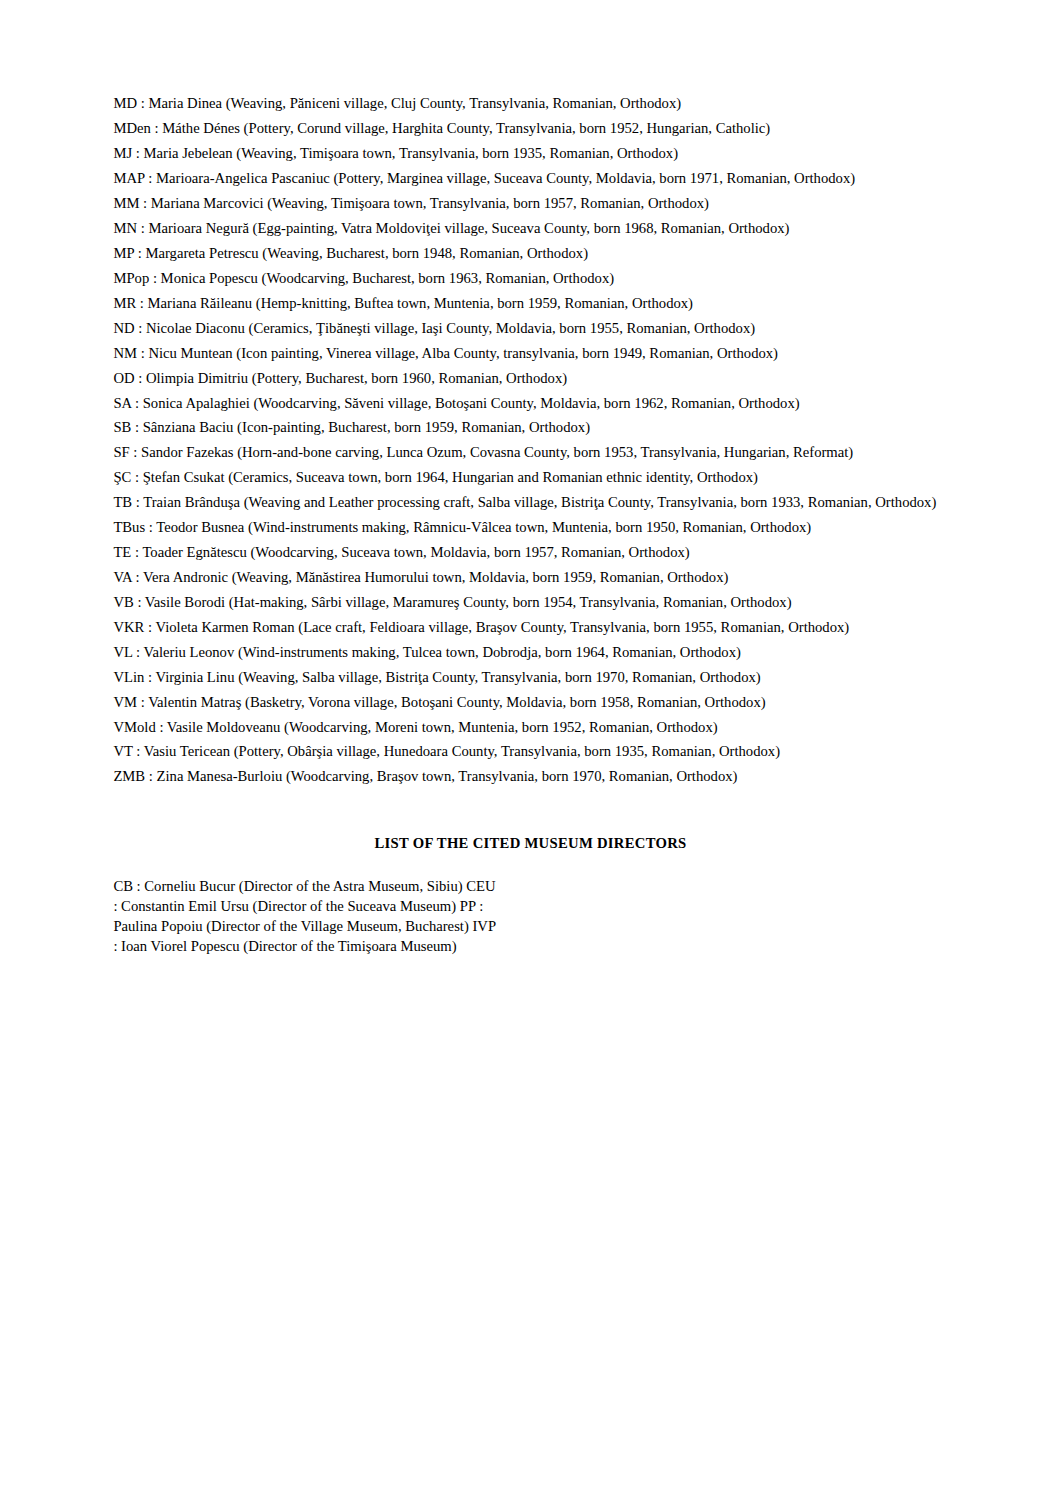MD : Maria Dinea (Weaving, Păniceni village, Cluj County, Transylvania, Romanian, Orthodox)
MDen : Máthe Dénes (Pottery, Corund village, Harghita County, Transylvania, born 1952, Hungarian, Catholic)
MJ : Maria Jebelean (Weaving, Timişoara town, Transylvania, born 1935, Romanian, Orthodox)
MAP : Marioara-Angelica Pascaniuc (Pottery, Marginea village, Suceava County, Moldavia, born 1971, Romanian, Orthodox)
MM : Mariana Marcovici (Weaving, Timişoara town, Transylvania, born 1957, Romanian, Orthodox)
MN : Marioara Negură (Egg-painting, Vatra Moldoviţei village, Suceava County, born 1968, Romanian, Orthodox)
MP : Margareta Petrescu (Weaving, Bucharest, born 1948, Romanian, Orthodox)
MPop : Monica Popescu (Woodcarving, Bucharest, born 1963, Romanian, Orthodox)
MR : Mariana Răileanu (Hemp-knitting, Buftea town, Muntenia, born 1959, Romanian, Orthodox)
ND : Nicolae Diaconu (Ceramics, Ţibăneşti village, Iaşi County, Moldavia, born 1955, Romanian, Orthodox)
NM : Nicu Muntean (Icon painting, Vinerea village, Alba County, transylvania, born 1949, Romanian, Orthodox)
OD : Olimpia Dimitriu (Pottery, Bucharest, born 1960, Romanian, Orthodox)
SA : Sonica Apalaghiei (Woodcarving, Săveni village, Botoşani County, Moldavia, born 1962, Romanian, Orthodox)
SB : Sânziana Baciu (Icon-painting, Bucharest, born 1959, Romanian, Orthodox)
SF : Sandor Fazekas (Horn-and-bone carving, Lunca Ozum, Covasna County, born 1953, Transylvania, Hungarian, Reformat)
ŞC : Ştefan Csukat (Ceramics, Suceava town, born 1964, Hungarian and Romanian ethnic identity, Orthodox)
TB : Traian Brânduşa (Weaving and Leather processing craft, Salba village, Bistriţa County, Transylvania, born 1933, Romanian, Orthodox)
TBus : Teodor Busnea (Wind-instruments making, Râmnicu-Vâlcea town, Muntenia, born 1950, Romanian, Orthodox)
TE : Toader Egnătescu (Woodcarving, Suceava town, Moldavia, born 1957, Romanian, Orthodox)
VA : Vera Andronic (Weaving, Mănăstirea Humorului town, Moldavia, born 1959, Romanian, Orthodox)
VB : Vasile Borodi (Hat-making, Sârbi village, Maramureş County, born 1954, Transylvania, Romanian, Orthodox)
VKR : Violeta Karmen Roman (Lace craft, Feldioara village, Braşov County, Transylvania, born 1955, Romanian, Orthodox)
VL : Valeriu Leonov (Wind-instruments making, Tulcea town, Dobrodja, born 1964, Romanian, Orthodox)
VLin : Virginia Linu (Weaving, Salba village, Bistriţa County, Transylvania, born 1970, Romanian, Orthodox)
VM : Valentin Matraş (Basketry, Vorona village, Botoşani County, Moldavia, born 1958, Romanian, Orthodox)
VMold : Vasile Moldoveanu (Woodcarving, Moreni town, Muntenia, born 1952, Romanian, Orthodox)
VT : Vasiu Tericean (Pottery, Obârşia village, Hunedoara County, Transylvania, born 1935, Romanian, Orthodox)
ZMB : Zina Manesa-Burloiu (Woodcarving, Braşov town, Transylvania, born 1970, Romanian, Orthodox)
List of the Cited Museum Directors
CB : Corneliu Bucur (Director of the Astra Museum, Sibiu) CEU
: Constantin Emil Ursu (Director of the Suceava Museum) PP :
Paulina Popoiu (Director of the Village Museum, Bucharest) IVP
: Ioan Viorel Popescu (Director of the Timişoara Museum)